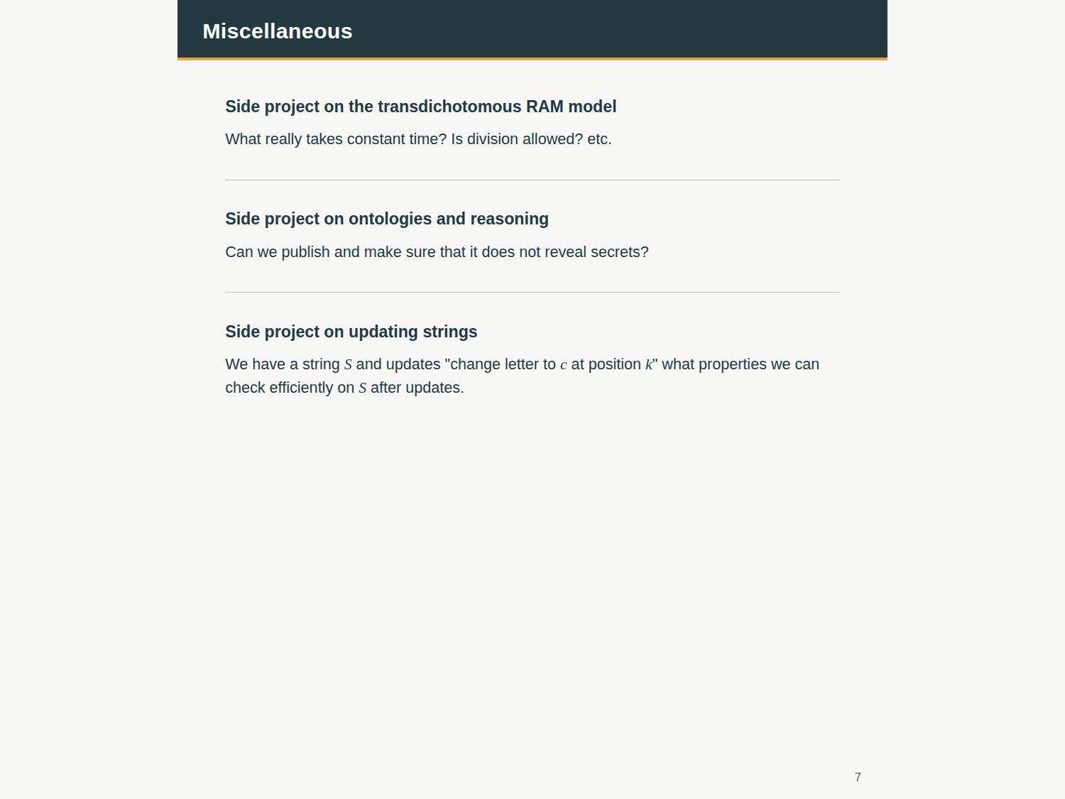Miscellaneous
Side project on the transdichotomous RAM model
What really takes constant time? Is division allowed? etc.
Side project on ontologies and reasoning
Can we publish and make sure that it does not reveal secrets?
Side project on updating strings
We have a string S and updates "change letter to c at position k" what properties we can check efficiently on S after updates.
7